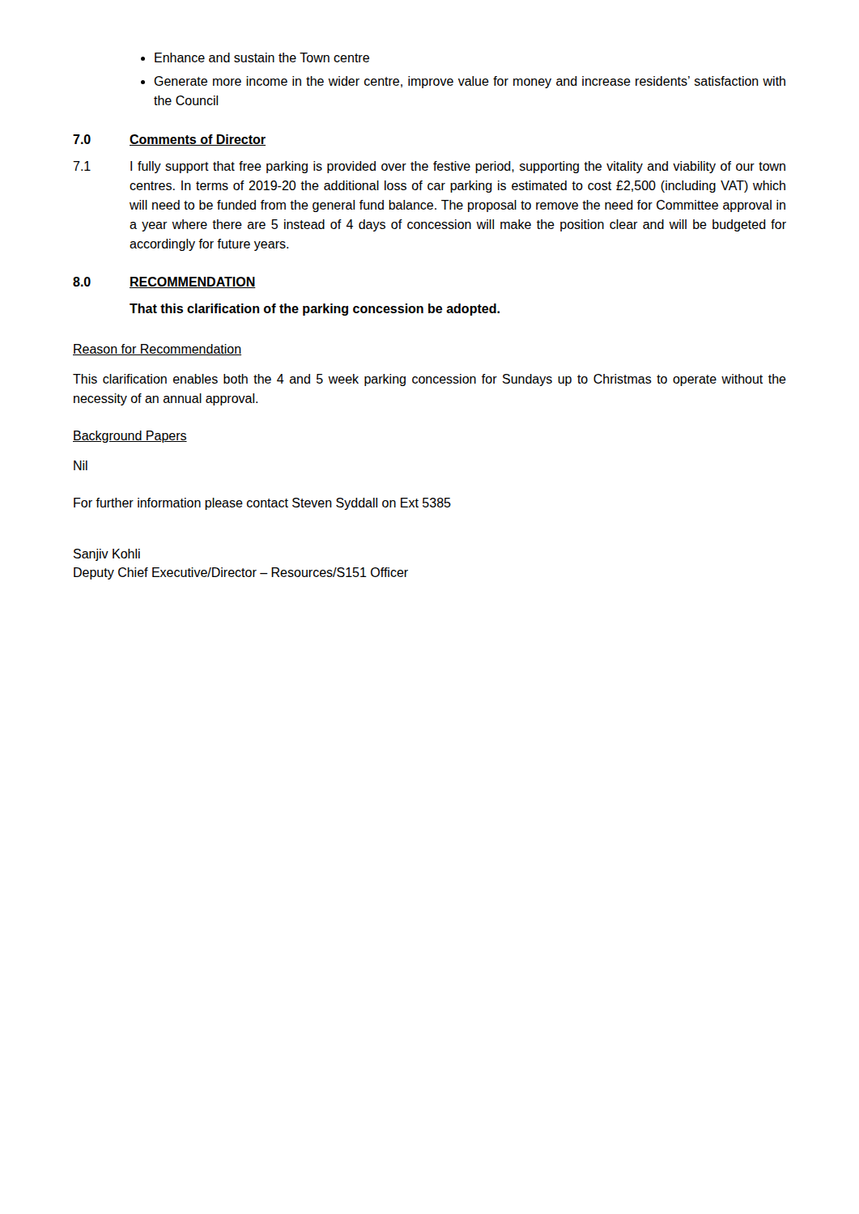Enhance and sustain the Town centre
Generate more income in the wider centre, improve value for money and increase residents’ satisfaction with the Council
7.0
Comments of Director
7.1
I fully support that free parking is provided over the festive period, supporting the vitality and viability of our town centres. In terms of 2019-20 the additional loss of car parking is estimated to cost £2,500 (including VAT) which will need to be funded from the general fund balance. The proposal to remove the need for Committee approval in a year where there are 5 instead of 4 days of concession will make the position clear and will be budgeted for accordingly for future years.
8.0
RECOMMENDATION
That this clarification of the parking concession be adopted.
Reason for Recommendation
This clarification enables both the 4 and 5 week parking concession for Sundays up to Christmas to operate without the necessity of an annual approval.
Background Papers
Nil
For further information please contact Steven Syddall on Ext 5385
Sanjiv Kohli
Deputy Chief Executive/Director – Resources/S151 Officer